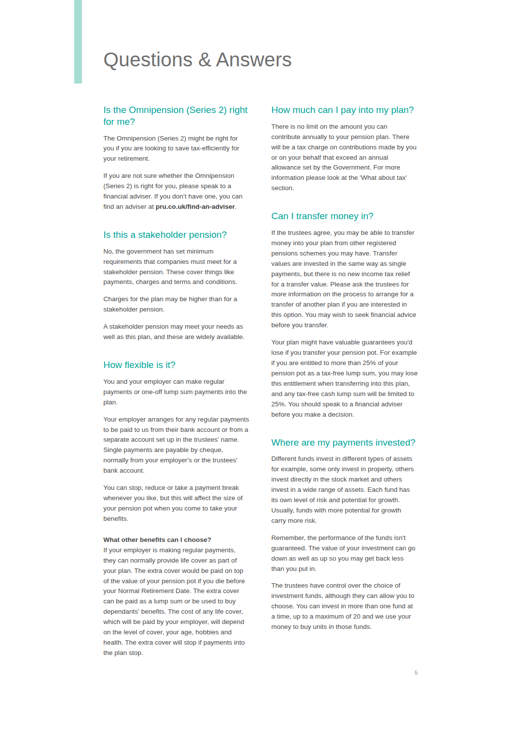Questions & Answers
Is the Omnipension (Series 2) right
for me?
The Omnipension (Series 2) might be right for you if you are looking to save tax-efficiently for your retirement.
If you are not sure whether the Omnipension (Series 2) is right for you, please speak to a financial adviser. If you don't have one, you can find an adviser at pru.co.uk/find-an-adviser.
Is this a stakeholder pension?
No, the government has set minimum requirements that companies must meet for a stakeholder pension. These cover things like payments, charges and terms and conditions.
Charges for the plan may be higher than for a stakeholder pension.
A stakeholder pension may meet your needs as well as this plan, and these are widely available.
How flexible is it?
You and your employer can make regular payments or one-off lump sum payments into the plan.
Your employer arranges for any regular payments to be paid to us from their bank account or from a separate account set up in the trustees' name. Single payments are payable by cheque, normally from your employer's or the trustees' bank account.
You can stop, reduce or take a payment break whenever you like, but this will affect the size of your pension pot when you come to take your benefits.
What other benefits can I choose?
If your employer is making regular payments, they can normally provide life cover as part of your plan. The extra cover would be paid on top of the value of your pension pot if you die before your Normal Retirement Date. The extra cover can be paid as a lump sum or be used to buy dependants' benefits. The cost of any life cover, which will be paid by your employer, will depend on the level of cover, your age, hobbies and health. The extra cover will stop if payments into the plan stop.
How much can I pay into my plan?
There is no limit on the amount you can contribute annually to your pension plan. There will be a tax charge on contributions made by you or on your behalf that exceed an annual allowance set by the Government. For more information please look at the 'What about tax' section.
Can I transfer money in?
If the trustees agree, you may be able to transfer money into your plan from other registered pensions schemes you may have. Transfer values are invested in the same way as single payments, but there is no new income tax relief for a transfer value. Please ask the trustees for more information on the process to arrange for a transfer of another plan if you are interested in this option. You may wish to seek financial advice before you transfer.
Your plan might have valuable guarantees you'd lose if you transfer your pension pot. For example if you are entitled to more than 25% of your pension pot as a tax-free lump sum, you may lose this entitlement when transferring into this plan, and any tax-free cash lump sum will be limited to 25%. You should speak to a financial adviser before you make a decision.
Where are my payments invested?
Different funds invest in different types of assets for example, some only invest in property, others invest directly in the stock market and others invest in a wide range of assets. Each fund has its own level of risk and potential for growth. Usually, funds with more potential for growth carry more risk.
Remember, the performance of the funds isn't guaranteed. The value of your investment can go down as well as up so you may get back less than you put in.
The trustees have control over the choice of investment funds, although they can allow you to choose. You can invest in more than one fund at a time, up to a maximum of 20 and we use your money to buy units in those funds.
5